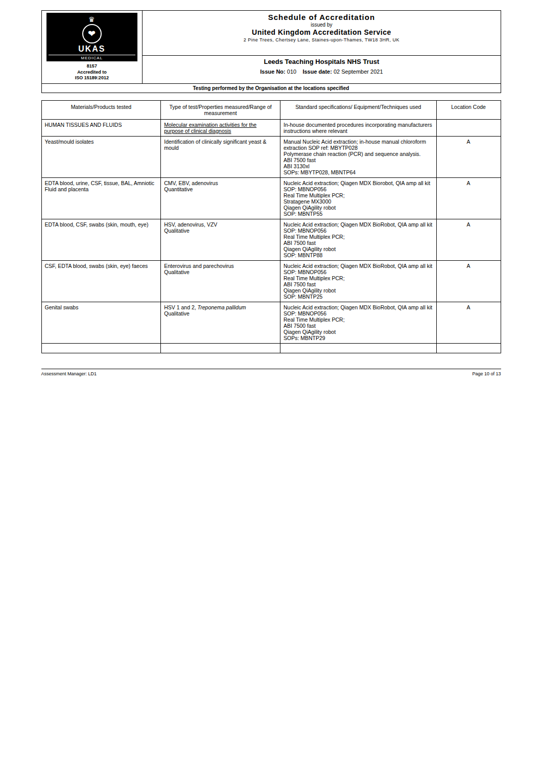| ♛ ❤ UKAS MEDICAL 8157 Accredited to ISO 15189:2012 | Schedule of Accreditation issued by United Kingdom Accreditation Service 2 Pine Trees, Chertsey Lane, Staines-upon-Thames, TW18 3HR, UK |
| Leeds Teaching Hospitals NHS Trust Issue No: 010 Issue date: 02 September 2021 |
Testing performed by the Organisation at the locations specified
| Materials/Products tested | Type of test/Properties measured/Range of measurement | Standard specifications/ Equipment/Techniques used | Location Code |
| --- | --- | --- | --- |
| HUMAN TISSUES AND FLUIDS | Molecular examination activities for the purpose of clinical diagnosis | In-house documented procedures incorporating manufacturers instructions where relevant | |
| Yeast/mould isolates | Identification of clinically significant yeast & mould | Manual Nucleic Acid extraction; in-house manual chloroform extraction SOP ref: MBYTP028 Polymerase chain reaction (PCR) and sequence analysis. ABI 7500 fast ABI 3130xl SOPs: MBYTP028, MBNTP64 | A |
| EDTA blood, urine, CSF, tissue, BAL, Amniotic Fluid and placenta | CMV, EBV, adenovirus Quantitative | Nucleic Acid extraction; Qiagen MDX Biorobot, QIA amp all kit SOP: MBNOP056 Real Time Multiplex PCR; Stratagene MX3000 Qiagen QiAgility robot SOP: MBNTP55 | A |
| EDTA blood, CSF, swabs (skin, mouth, eye) | HSV, adenovirus, VZV Qualitative | Nucleic Acid extraction; Qiagen MDX BioRobot, QIA amp all kit SOP: MBNOP056 Real Time Multiplex PCR; ABI 7500 fast Qiagen QiAgility robot SOP: MBNTP88 | A |
| CSF, EDTA blood, swabs (skin, eye) faeces | Enterovirus and parechovirus Qualitative | Nucleic Acid extraction; Qiagen MDX BioRobot, QIA amp all kit SOP: MBNOP056 Real Time Multiplex PCR; ABI 7500 fast Qiagen QiAgility robot SOP: MBNTP25 | A |
| Genital swabs | HSV 1 and 2, Treponema pallidum Qualitative | Nucleic Acid extraction; Qiagen MDX BioRobot, QIA amp all kit SOP: MBNOP056 Real Time Multiplex PCR; ABI 7500 fast Qiagen QiAgility robot SOPs: MBNTP29 | A |
Assessment Manager: LD1 Page 10 of 13